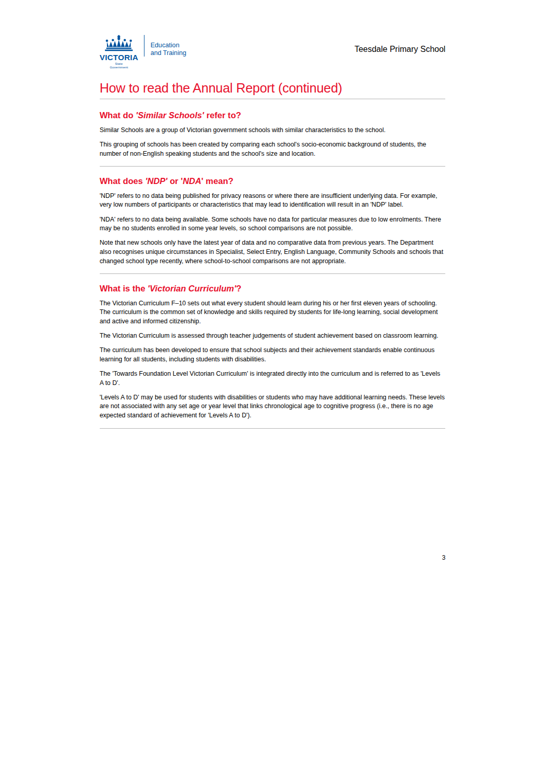VICTORIA
State
Government
Education
and Training
Teesdale Primary School
How to read the Annual Report (continued)
What do 'Similar Schools' refer to?
Similar Schools are a group of Victorian government schools with similar characteristics to the school.
This grouping of schools has been created by comparing each school's socio-economic background of students, the number of non-English speaking students and the school's size and location.
What does 'NDP' or 'NDA' mean?
'NDP' refers to no data being published for privacy reasons or where there are insufficient underlying data. For example, very low numbers of participants or characteristics that may lead to identification will result in an 'NDP' label.
'NDA' refers to no data being available. Some schools have no data for particular measures due to low enrolments. There may be no students enrolled in some year levels, so school comparisons are not possible.
Note that new schools only have the latest year of data and no comparative data from previous years. The Department also recognises unique circumstances in Specialist, Select Entry, English Language, Community Schools and schools that changed school type recently, where school-to-school comparisons are not appropriate.
What is the 'Victorian Curriculum'?
The Victorian Curriculum F–10 sets out what every student should learn during his or her first eleven years of schooling. The curriculum is the common set of knowledge and skills required by students for life-long learning, social development and active and informed citizenship.
The Victorian Curriculum is assessed through teacher judgements of student achievement based on classroom learning.
The curriculum has been developed to ensure that school subjects and their achievement standards enable continuous learning for all students, including students with disabilities.
The 'Towards Foundation Level Victorian Curriculum' is integrated directly into the curriculum and is referred to as 'Levels A to D'.
'Levels A to D' may be used for students with disabilities or students who may have additional learning needs. These levels are not associated with any set age or year level that links chronological age to cognitive progress (i.e., there is no age expected standard of achievement for 'Levels A to D').
3